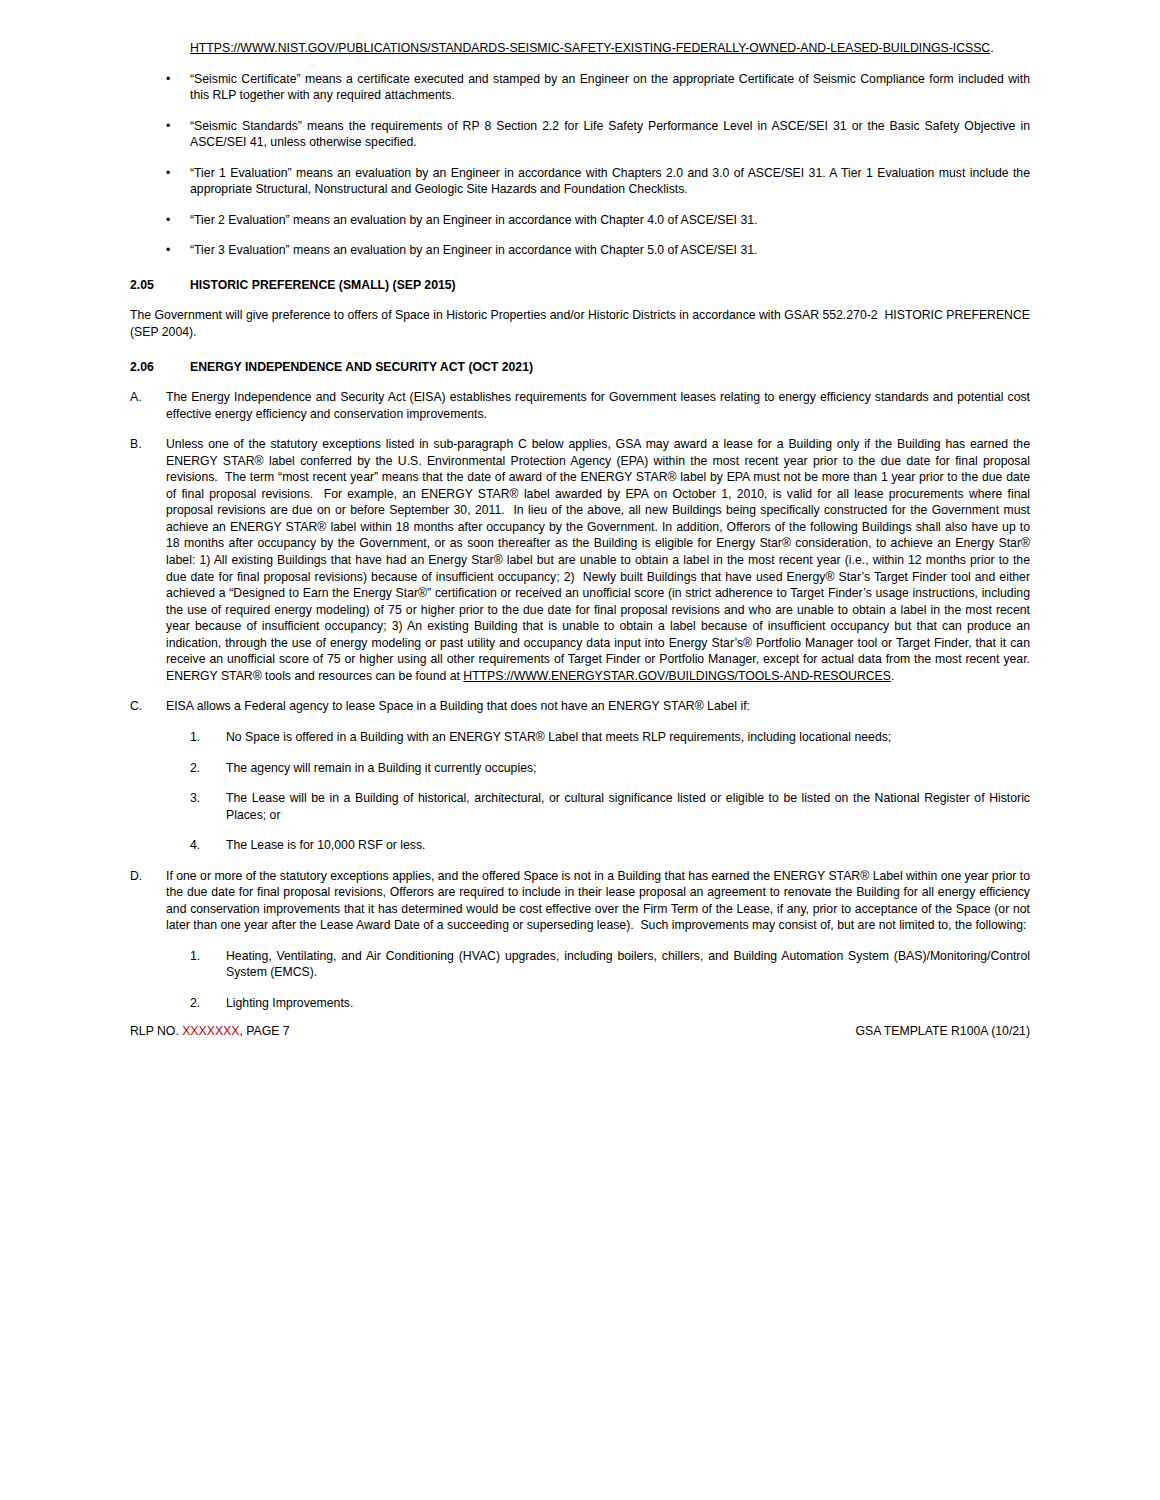HTTPS://WWW.NIST.GOV/PUBLICATIONS/STANDARDS-SEISMIC-SAFETY-EXISTING-FEDERALLY-OWNED-AND-LEASED-BUILDINGS-ICSSC.
“Seismic Certificate” means a certificate executed and stamped by an Engineer on the appropriate Certificate of Seismic Compliance form included with this RLP together with any required attachments.
“Seismic Standards” means the requirements of RP 8 Section 2.2 for Life Safety Performance Level in ASCE/SEI 31 or the Basic Safety Objective in ASCE/SEI 41, unless otherwise specified.
“Tier 1 Evaluation” means an evaluation by an Engineer in accordance with Chapters 2.0 and 3.0 of ASCE/SEI 31. A Tier 1 Evaluation must include the appropriate Structural, Nonstructural and Geologic Site Hazards and Foundation Checklists.
“Tier 2 Evaluation” means an evaluation by an Engineer in accordance with Chapter 4.0 of ASCE/SEI 31.
“Tier 3 Evaluation” means an evaluation by an Engineer in accordance with Chapter 5.0 of ASCE/SEI 31.
2.05 HISTORIC PREFERENCE (SMALL) (SEP 2015)
The Government will give preference to offers of Space in Historic Properties and/or Historic Districts in accordance with GSAR 552.270-2 HISTORIC PREFERENCE (SEP 2004).
2.06 ENERGY INDEPENDENCE AND SECURITY ACT (OCT 2021)
A.
The Energy Independence and Security Act (EISA) establishes requirements for Government leases relating to energy efficiency standards and potential cost effective energy efficiency and conservation improvements.
B.
Unless one of the statutory exceptions listed in sub-paragraph C below applies, GSA may award a lease for a Building only if the Building has earned the ENERGY STAR® label conferred by the U.S. Environmental Protection Agency (EPA) within the most recent year prior to the due date for final proposal revisions. The term “most recent year” means that the date of award of the ENERGY STAR® label by EPA must not be more than 1 year prior to the due date of final proposal revisions. For example, an ENERGY STAR® label awarded by EPA on October 1, 2010, is valid for all lease procurements where final proposal revisions are due on or before September 30, 2011. In lieu of the above, all new Buildings being specifically constructed for the Government must achieve an ENERGY STAR® label within 18 months after occupancy by the Government. In addition, Offerors of the following Buildings shall also have up to 18 months after occupancy by the Government, or as soon thereafter as the Building is eligible for Energy Star® consideration, to achieve an Energy Star® label: 1) All existing Buildings that have had an Energy Star® label but are unable to obtain a label in the most recent year (i.e., within 12 months prior to the due date for final proposal revisions) because of insufficient occupancy; 2) Newly built Buildings that have used Energy® Star’s Target Finder tool and either achieved a “Designed to Earn the Energy Star®” certification or received an unofficial score (in strict adherence to Target Finder’s usage instructions, including the use of required energy modeling) of 75 or higher prior to the due date for final proposal revisions and who are unable to obtain a label in the most recent year because of insufficient occupancy; 3) An existing Building that is unable to obtain a label because of insufficient occupancy but that can produce an indication, through the use of energy modeling or past utility and occupancy data input into Energy Star’s® Portfolio Manager tool or Target Finder, that it can receive an unofficial score of 75 or higher using all other requirements of Target Finder or Portfolio Manager, except for actual data from the most recent year. ENERGY STAR® tools and resources can be found at HTTPS://WWW.ENERGYSTAR.GOV/BUILDINGS/TOOLS-AND-RESOURCES.
C.
EISA allows a Federal agency to lease Space in a Building that does not have an ENERGY STAR® Label if:
1.
No Space is offered in a Building with an ENERGY STAR® Label that meets RLP requirements, including locational needs;
2.
The agency will remain in a Building it currently occupies;
3.
The Lease will be in a Building of historical, architectural, or cultural significance listed or eligible to be listed on the National Register of Historic Places; or
4.
The Lease is for 10,000 RSF or less.
D.
If one or more of the statutory exceptions applies, and the offered Space is not in a Building that has earned the ENERGY STAR® Label within one year prior to the due date for final proposal revisions, Offerors are required to include in their lease proposal an agreement to renovate the Building for all energy efficiency and conservation improvements that it has determined would be cost effective over the Firm Term of the Lease, if any, prior to acceptance of the Space (or not later than one year after the Lease Award Date of a succeeding or superseding lease). Such improvements may consist of, but are not limited to, the following:
1.
Heating, Ventilating, and Air Conditioning (HVAC) upgrades, including boilers, chillers, and Building Automation System (BAS)/Monitoring/Control System (EMCS).
2.
Lighting Improvements.
RLP NO. XXXXXXX, PAGE 7
GSA TEMPLATE R100A (10/21)